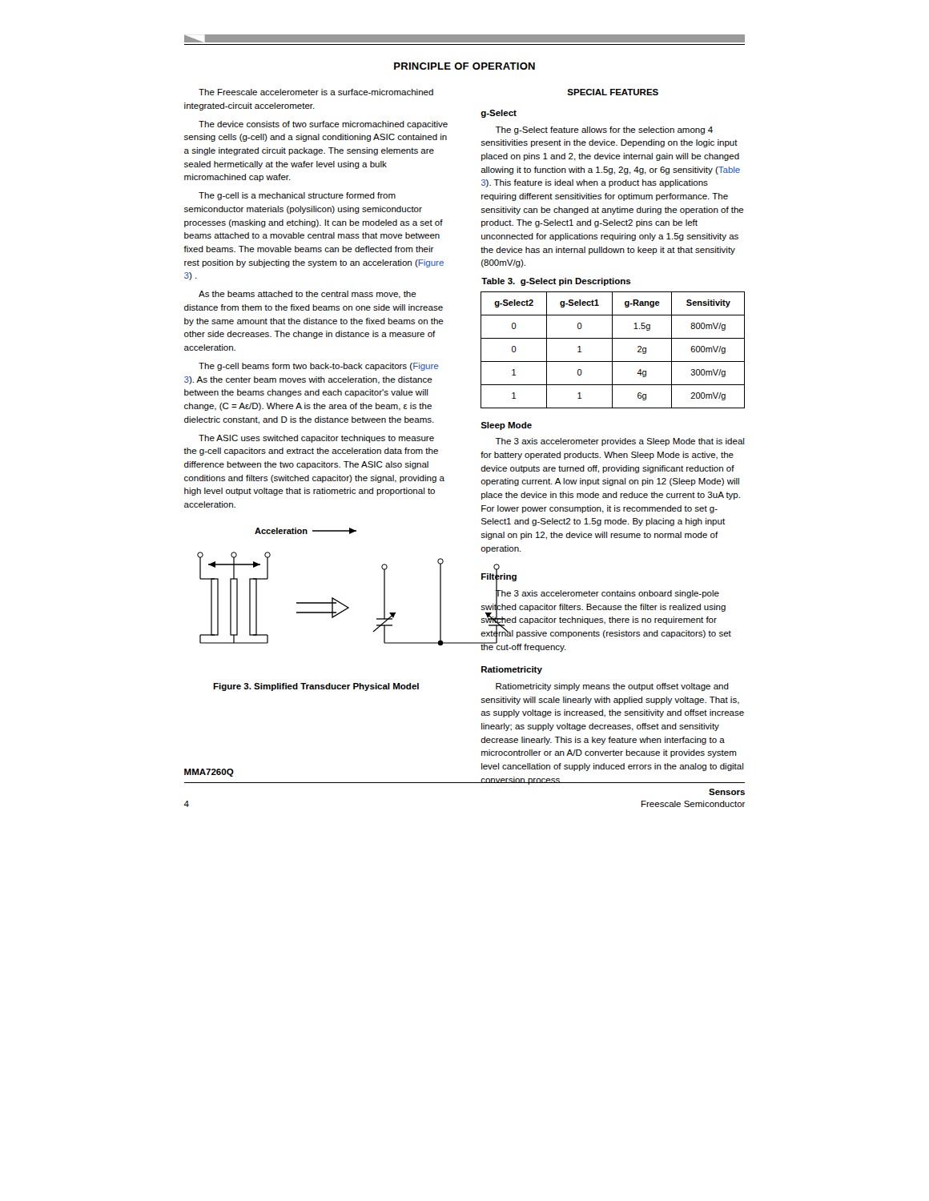PRINCIPLE OF OPERATION
The Freescale accelerometer is a surface-micromachined integrated-circuit accelerometer.
The device consists of two surface micromachined capacitive sensing cells (g-cell) and a signal conditioning ASIC contained in a single integrated circuit package. The sensing elements are sealed hermetically at the wafer level using a bulk micromachined cap wafer.
The g-cell is a mechanical structure formed from semiconductor materials (polysilicon) using semiconductor processes (masking and etching). It can be modeled as a set of beams attached to a movable central mass that move between fixed beams. The movable beams can be deflected from their rest position by subjecting the system to an acceleration (Figure 3) .
As the beams attached to the central mass move, the distance from them to the fixed beams on one side will increase by the same amount that the distance to the fixed beams on the other side decreases. The change in distance is a measure of acceleration.
The g-cell beams form two back-to-back capacitors (Figure 3). As the center beam moves with acceleration, the distance between the beams changes and each capacitor's value will change, (C = Aε/D). Where A is the area of the beam, ε is the dielectric constant, and D is the distance between the beams.
The ASIC uses switched capacitor techniques to measure the g-cell capacitors and extract the acceleration data from the difference between the two capacitors. The ASIC also signal conditions and filters (switched capacitor) the signal, providing a high level output voltage that is ratiometric and proportional to acceleration.
Acceleration
Figure 3. Simplified Transducer Physical Model
SPECIAL FEATURES
g-Select
The g-Select feature allows for the selection among 4 sensitivities present in the device. Depending on the logic input placed on pins 1 and 2, the device internal gain will be changed allowing it to function with a 1.5g, 2g, 4g, or 6g sensitivity (Table 3). This feature is ideal when a product has applications requiring different sensitivities for optimum performance. The sensitivity can be changed at anytime during the operation of the product. The g-Select1 and g-Select2 pins can be left unconnected for applications requiring only a 1.5g sensitivity as the device has an internal pulldown to keep it at that sensitivity (800mV/g).
Table 3. g-Select pin Descriptions
| g-Select2 | g-Select1 | g-Range | Sensitivity |
| --- | --- | --- | --- |
| 0 | 0 | 1.5g | 800mV/g |
| 0 | 1 | 2g | 600mV/g |
| 1 | 0 | 4g | 300mV/g |
| 1 | 1 | 6g | 200mV/g |
Sleep Mode
The 3 axis accelerometer provides a Sleep Mode that is ideal for battery operated products. When Sleep Mode is active, the device outputs are turned off, providing significant reduction of operating current. A low input signal on pin 12 (Sleep Mode) will place the device in this mode and reduce the current to 3uA typ. For lower power consumption, it is recommended to set g-Select1 and g-Select2 to 1.5g mode. By placing a high input signal on pin 12, the device will resume to normal mode of operation.
Filtering
The 3 axis accelerometer contains onboard single-pole switched capacitor filters. Because the filter is realized using switched capacitor techniques, there is no requirement for external passive components (resistors and capacitors) to set the cut-off frequency.
Ratiometricity
Ratiometricity simply means the output offset voltage and sensitivity will scale linearly with applied supply voltage. That is, as supply voltage is increased, the sensitivity and offset increase linearly; as supply voltage decreases, offset and sensitivity decrease linearly. This is a key feature when interfacing to a microcontroller or an A/D converter because it provides system level cancellation of supply induced errors in the analog to digital conversion process.
MMA7260Q
4
Sensors
Freescale Semiconductor